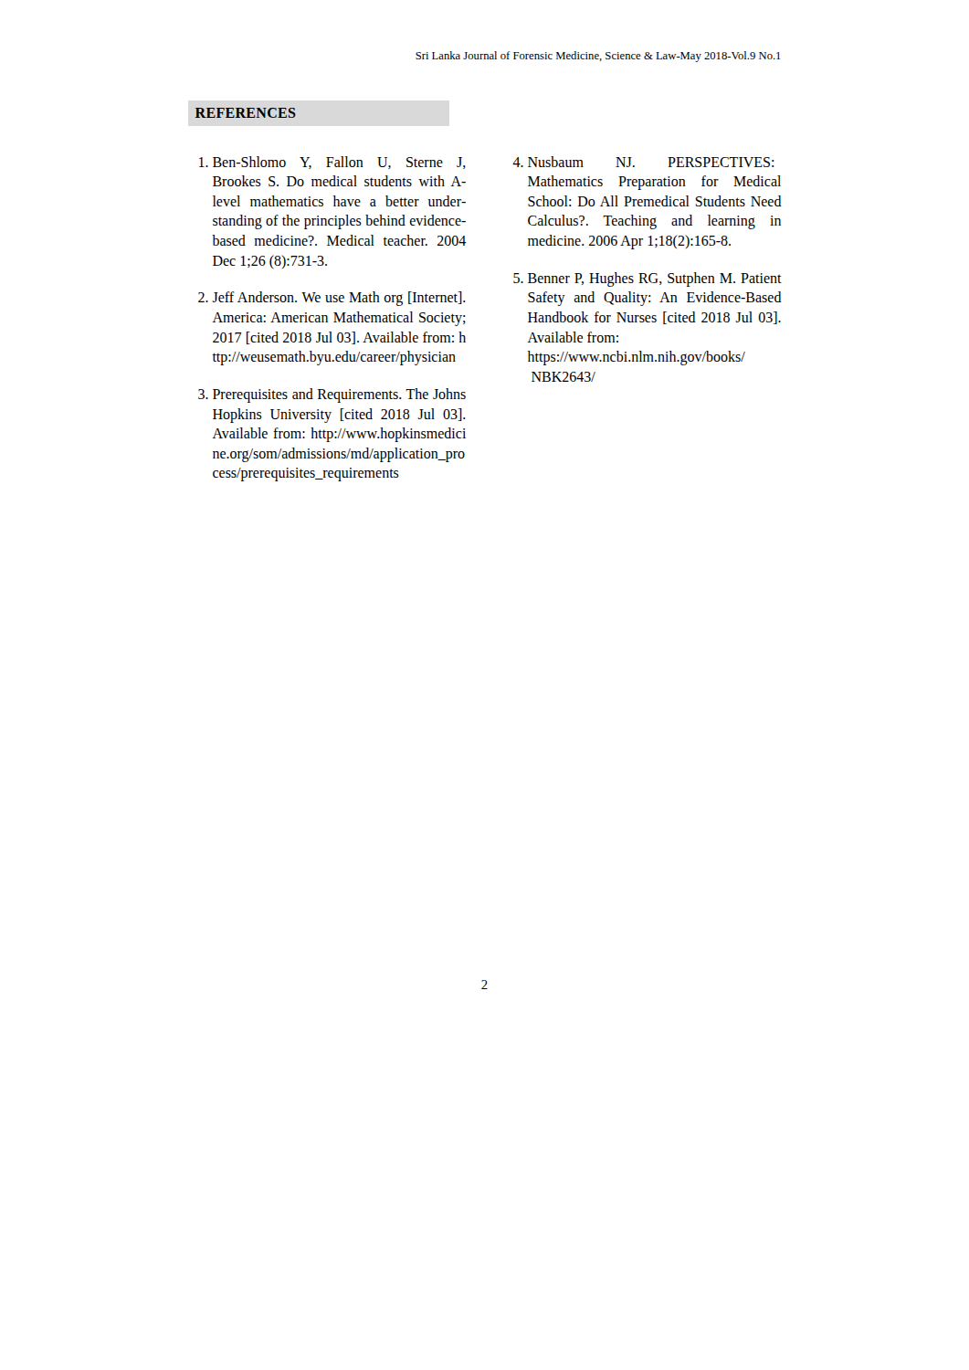Sri Lanka Journal of Forensic Medicine, Science & Law-May 2018-Vol.9 No.1
REFERENCES
Ben-Shlomo Y, Fallon U, Sterne J, Brookes S. Do medical students with A-level mathematics have a better understanding of the principles behind evidence-based medicine?. Medical teacher. 2004 Dec 1;26 (8):731-3.
Jeff Anderson. We use Math org [Internet]. America: American Mathematical Society; 2017 [cited 2018 Jul 03]. Available from: http://weusemath.byu.edu/career/physician
Prerequisites and Requirements. The Johns Hopkins University [cited 2018 Jul 03]. Available from: http://www.hopkinsmedicine.org/som/admissions/md/application_process/prerequisites_requirements
Nusbaum NJ. PERSPECTIVES: Mathematics Preparation for Medical School: Do All Premedical Students Need Calculus?. Teaching and learning in medicine. 2006 Apr 1;18(2):165-8.
Benner P, Hughes RG, Sutphen M. Patient Safety and Quality: An Evidence-Based Handbook for Nurses [cited 2018 Jul 03]. Available from:
https://www.ncbi.nlm.nih.gov/books/
NBK2643/
2